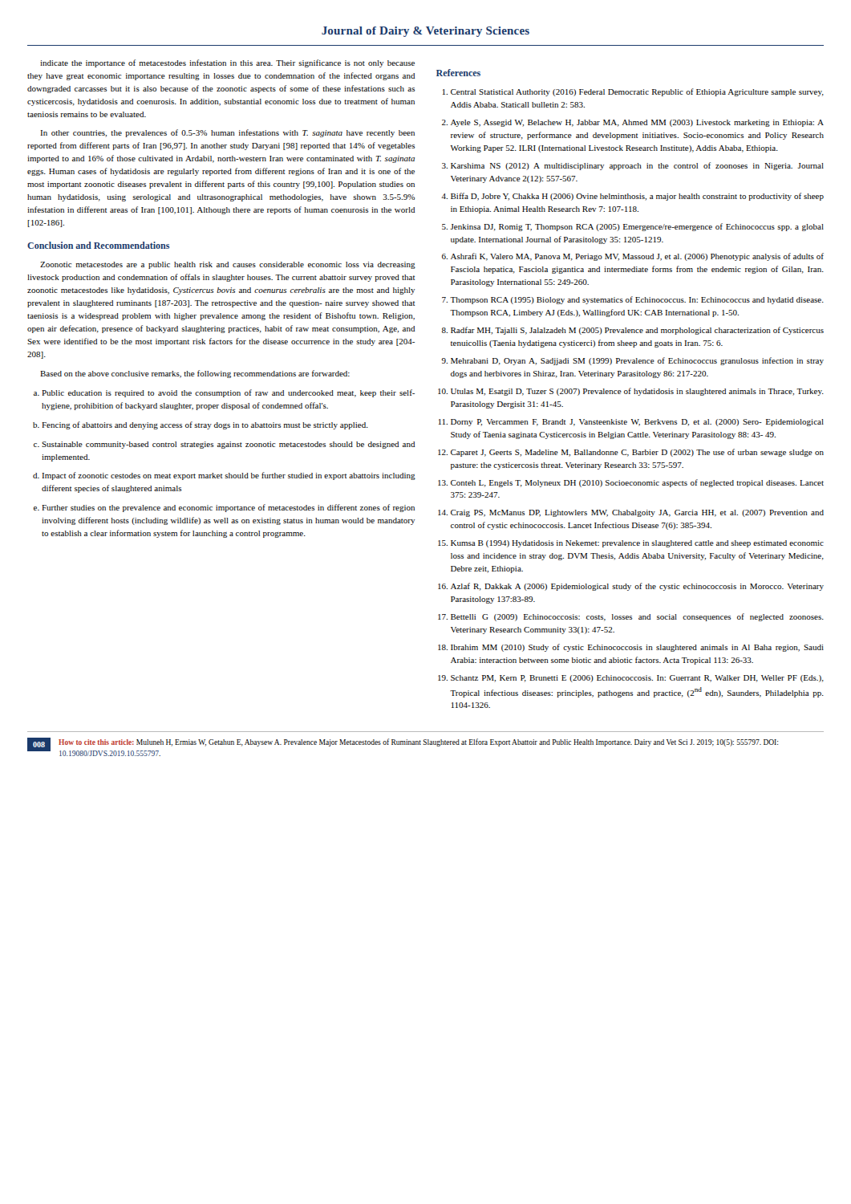Journal of Dairy & Veterinary Sciences
indicate the importance of metacestodes infestation in this area. Their significance is not only because they have great economic importance resulting in losses due to condemnation of the infected organs and downgraded carcasses but it is also because of the zoonotic aspects of some of these infestations such as cysticercosis, hydatidosis and coenurosis. In addition, substantial economic loss due to treatment of human taeniosis remains to be evaluated.
In other countries, the prevalences of 0.5-3% human infestations with T. saginata have recently been reported from different parts of Iran [96,97]. In another study Daryani [98] reported that 14% of vegetables imported to and 16% of those cultivated in Ardabil, north-western Iran were contaminated with T. saginata eggs. Human cases of hydatidosis are regularly reported from different regions of Iran and it is one of the most important zoonotic diseases prevalent in different parts of this country [99,100]. Population studies on human hydatidosis, using serological and ultrasonographical methodologies, have shown 3.5-5.9% infestation in different areas of Iran [100,101]. Although there are reports of human coenurosis in the world [102-186].
Conclusion and Recommendations
Zoonotic metacestodes are a public health risk and causes considerable economic loss via decreasing livestock production and condemnation of offals in slaughter houses. The current abattoir survey proved that zoonotic metacestodes like hydatidosis, Cysticercus bovis and coenurus cerebralis are the most and highly prevalent in slaughtered ruminants [187-203]. The retrospective and the question- naire survey showed that taeniosis is a widespread problem with higher prevalence among the resident of Bishoftu town. Religion, open air defecation, presence of backyard slaughtering practices, habit of raw meat consumption, Age, and Sex were identified to be the most important risk factors for the disease occurrence in the study area [204-208].
Based on the above conclusive remarks, the following recommendations are forwarded:
Public education is required to avoid the consumption of raw and undercooked meat, keep their self-hygiene, prohibition of backyard slaughter, proper disposal of condemned offal's.
Fencing of abattoirs and denying access of stray dogs in to abattoirs must be strictly applied.
Sustainable community-based control strategies against zoonotic metacestodes should be designed and implemented.
Impact of zoonotic cestodes on meat export market should be further studied in export abattoirs including different species of slaughtered animals
Further studies on the prevalence and economic importance of metacestodes in different zones of region involving different hosts (including wildlife) as well as on existing status in human would be mandatory to establish a clear information system for launching a control programme.
References
Central Statistical Authority (2016) Federal Democratic Republic of Ethiopia Agriculture sample survey, Addis Ababa. Staticall bulletin 2: 583.
Ayele S, Assegid W, Belachew H, Jabbar MA, Ahmed MM (2003) Livestock marketing in Ethiopia: A review of structure, performance and development initiatives. Socio-economics and Policy Research Working Paper 52. ILRI (International Livestock Research Institute), Addis Ababa, Ethiopia.
Karshima NS (2012) A multidisciplinary approach in the control of zoonoses in Nigeria. Journal Veterinary Advance 2(12): 557-567.
Biffa D, Jobre Y, Chakka H (2006) Ovine helminthosis, a major health constraint to productivity of sheep in Ethiopia. Animal Health Research Rev 7: 107-118.
Jenkinsa DJ, Romig T, Thompson RCA (2005) Emergence/re-emergence of Echinococcus spp. a global update. International Journal of Parasitology 35: 1205-1219.
Ashrafi K, Valero MA, Panova M, Periago MV, Massoud J, et al. (2006) Phenotypic analysis of adults of Fasciola hepatica, Fasciola gigantica and intermediate forms from the endemic region of Gilan, Iran. Parasitology International 55: 249-260.
Thompson RCA (1995) Biology and systematics of Echinococcus. In: Echinococcus and hydatid disease. Thompson RCA, Limbery AJ (Eds.), Wallingford UK: CAB International p. 1-50.
Radfar MH, Tajalli S, Jalalzadeh M (2005) Prevalence and morphological characterization of Cysticercus tenuicollis (Taenia hydatigena cysticerci) from sheep and goats in Iran. 75: 6.
Mehrabani D, Oryan A, Sadjjadi SM (1999) Prevalence of Echinococcus granulosus infection in stray dogs and herbivores in Shiraz, Iran. Veterinary Parasitology 86: 217-220.
Utulas M, Esatgil D, Tuzer S (2007) Prevalence of hydatidosis in slaughtered animals in Thrace, Turkey. Parasitology Dergisit 31: 41-45.
Dorny P, Vercammen F, Brandt J, Vansteenkiste W, Berkvens D, et al. (2000) Sero- Epidemiological Study of Taenia saginata Cysticercosis in Belgian Cattle. Veterinary Parasitology 88: 43- 49.
Caparet J, Geerts S, Madeline M, Ballandonne C, Barbier D (2002) The use of urban sewage sludge on pasture: the cysticercosis threat. Veterinary Research 33: 575-597.
Conteh L, Engels T, Molyneux DH (2010) Socioeconomic aspects of neglected tropical diseases. Lancet 375: 239-247.
Craig PS, McManus DP, Lightowlers MW, Chabalgoity JA, Garcia HH, et al. (2007) Prevention and control of cystic echinococcosis. Lancet Infectious Disease 7(6): 385-394.
Kumsa B (1994) Hydatidosis in Nekemet: prevalence in slaughtered cattle and sheep estimated economic loss and incidence in stray dog. DVM Thesis, Addis Ababa University, Faculty of Veterinary Medicine, Debre zeit, Ethiopia.
Azlaf R, Dakkak A (2006) Epidemiological study of the cystic echinococcosis in Morocco. Veterinary Parasitology 137:83-89.
Bettelli G (2009) Echinococcosis: costs, losses and social consequences of neglected zoonoses. Veterinary Research Community 33(1): 47-52.
Ibrahim MM (2010) Study of cystic Echinococcosis in slaughtered animals in Al Baha region, Saudi Arabia: interaction between some biotic and abiotic factors. Acta Tropical 113: 26-33.
Schantz PM, Kern P, Brunetti E (2006) Echinococcosis. In: Guerrant R, Walker DH, Weller PF (Eds.), Tropical infectious diseases: principles, pathogens and practice, (2nd edn), Saunders, Philadelphia pp. 1104-1326.
008
How to cite this article: Muluneh H, Ermias W, Getahun E, Abaysew A. Prevalence Major Metacestodes of Ruminant Slaughtered at Elfora Export Abattoir and Public Health Importance. Dairy and Vet Sci J. 2019; 10(5): 555797. DOI: 10.19080/JDVS.2019.10.555797.